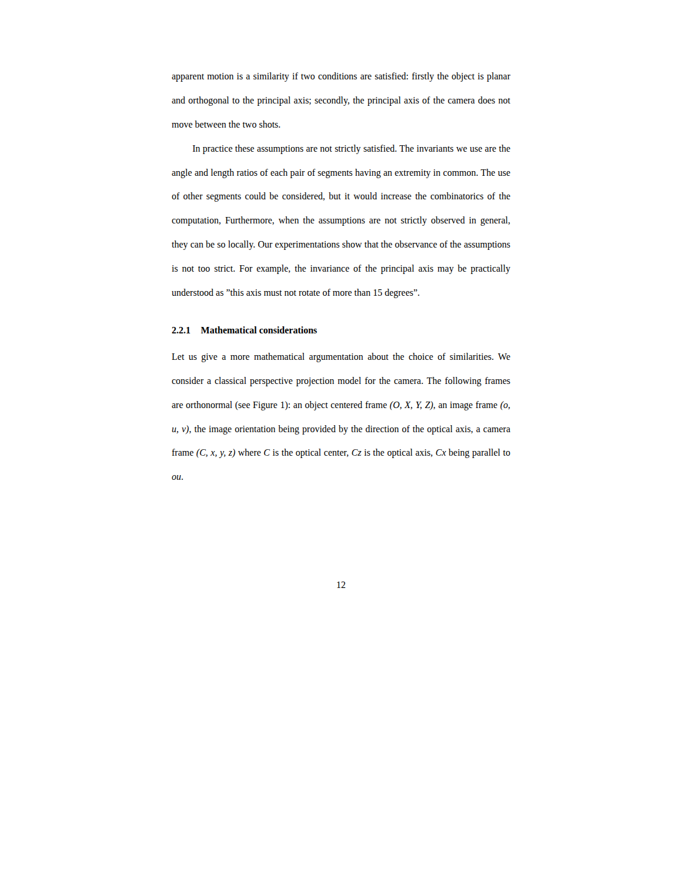apparent motion is a similarity if two conditions are satisfied: firstly the object is planar and orthogonal to the principal axis; secondly, the principal axis of the camera does not move between the two shots.
In practice these assumptions are not strictly satisfied. The invariants we use are the angle and length ratios of each pair of segments having an extremity in common. The use of other segments could be considered, but it would increase the combinatorics of the computation, Furthermore, when the assumptions are not strictly observed in general, they can be so locally. Our experimentations show that the observance of the assumptions is not too strict. For example, the invariance of the principal axis may be practically understood as ”this axis must not rotate of more than 15 degrees”.
2.2.1 Mathematical considerations
Let us give a more mathematical argumentation about the choice of similarities. We consider a classical perspective projection model for the camera. The following frames are orthonormal (see Figure 1): an object centered frame (O, X, Y, Z), an image frame (o, u, v), the image orientation being provided by the direction of the optical axis, a camera frame (C, x, y, z) where C is the optical center, Cz is the optical axis, Cx being parallel to ou.
12